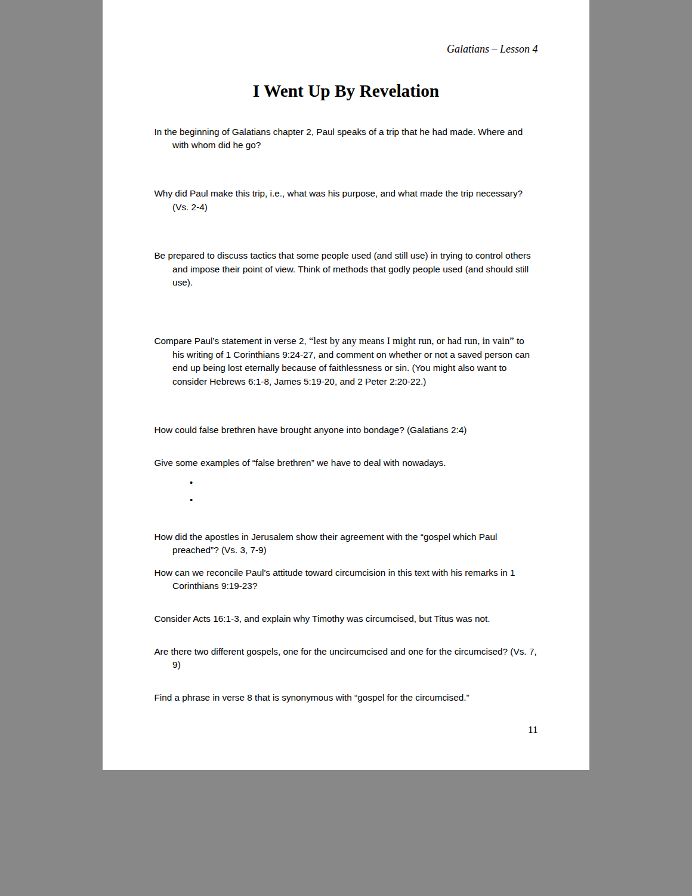Galatians – Lesson 4
I Went Up By Revelation
In the beginning of Galatians chapter 2, Paul speaks of a trip that he had made. Where and with whom did he go?
Why did Paul make this trip, i.e., what was his purpose, and what made the trip necessary? (Vs. 2-4)
Be prepared to discuss tactics that some people used (and still use) in trying to control others and impose their point of view. Think of methods that godly people used (and should still use).
Compare Paul’s statement in verse 2, “lest by any means I might run, or had run, in vain” to his writing of 1 Corinthians 9:24-27, and comment on whether or not a saved person can end up being lost eternally because of faithlessness or sin. (You might also want to consider Hebrews 6:1-8, James 5:19-20, and 2 Peter 2:20-22.)
How could false brethren have brought anyone into bondage? (Galatians 2:4)
Give some examples of “false brethren” we have to deal with nowadays.
How did the apostles in Jerusalem show their agreement with the “gospel which Paul preached”? (Vs. 3, 7-9)
How can we reconcile Paul's attitude toward circumcision in this text with his remarks in 1 Corinthians 9:19-23?
Consider Acts 16:1-3, and explain why Timothy was circumcised, but Titus was not.
Are there two different gospels, one for the uncircumcised and one for the circumcised? (Vs. 7, 9)
Find a phrase in verse 8 that is synonymous with “gospel for the circumcised.”
11